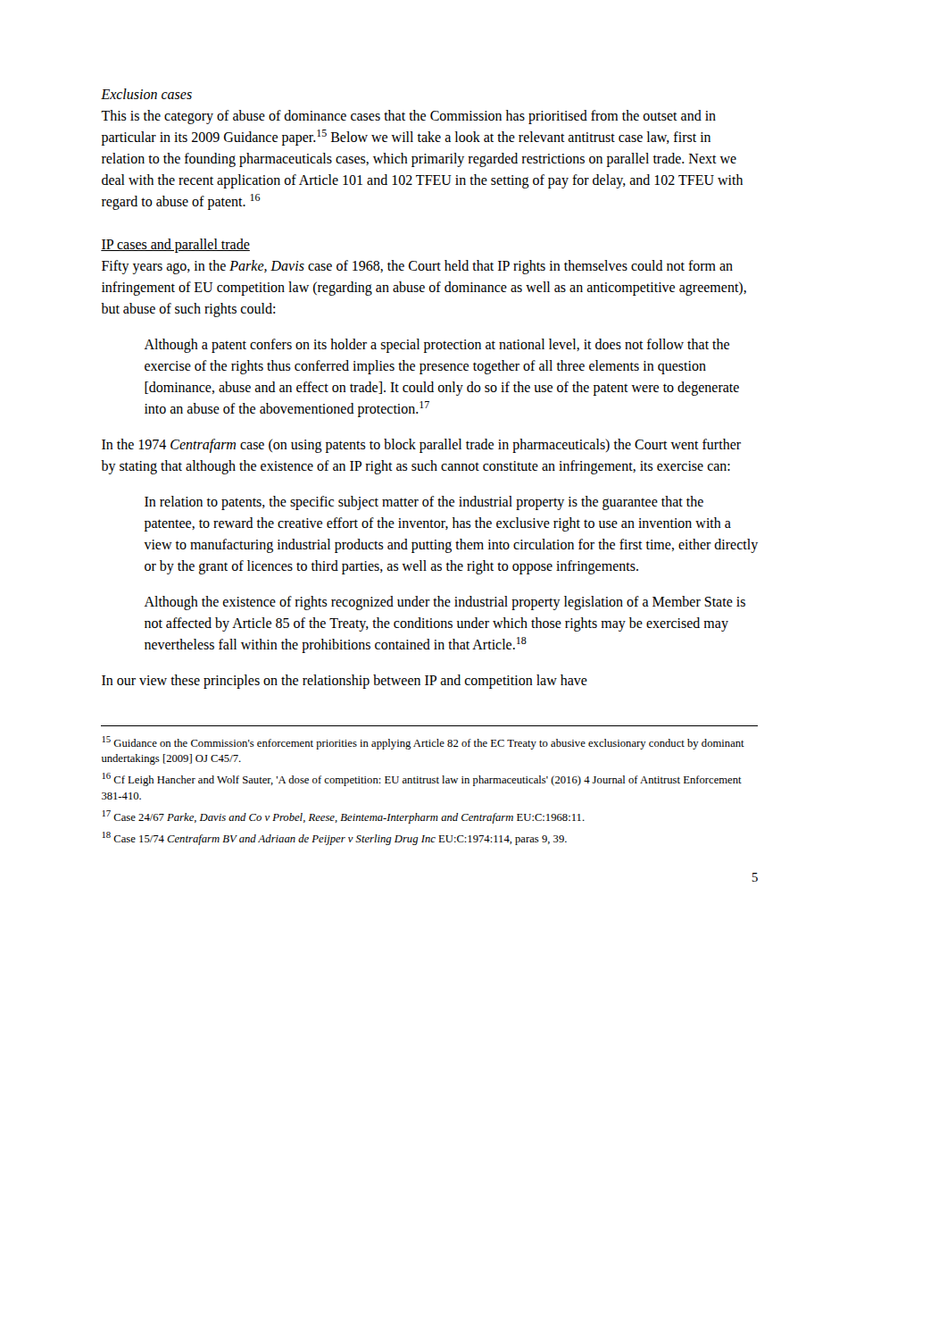Exclusion cases
This is the category of abuse of dominance cases that the Commission has prioritised from the outset and in particular in its 2009 Guidance paper.15 Below we will take a look at the relevant antitrust case law, first in relation to the founding pharmaceuticals cases, which primarily regarded restrictions on parallel trade. Next we deal with the recent application of Article 101 and 102 TFEU in the setting of pay for delay, and 102 TFEU with regard to abuse of patent. 16
IP cases and parallel trade
Fifty years ago, in the Parke, Davis case of 1968, the Court held that IP rights in themselves could not form an infringement of EU competition law (regarding an abuse of dominance as well as an anticompetitive agreement), but abuse of such rights could:
Although a patent confers on its holder a special protection at national level, it does not follow that the exercise of the rights thus conferred implies the presence together of all three elements in question [dominance, abuse and an effect on trade]. It could only do so if the use of the patent were to degenerate into an abuse of the abovementioned protection.17
In the 1974 Centrafarm case (on using patents to block parallel trade in pharmaceuticals) the Court went further by stating that although the existence of an IP right as such cannot constitute an infringement, its exercise can:
In relation to patents, the specific subject matter of the industrial property is the guarantee that the patentee, to reward the creative effort of the inventor, has the exclusive right to use an invention with a view to manufacturing industrial products and putting them into circulation for the first time, either directly or by the grant of licences to third parties, as well as the right to oppose infringements.
Although the existence of rights recognized under the industrial property legislation of a Member State is not affected by Article 85 of the Treaty, the conditions under which those rights may be exercised may nevertheless fall within the prohibitions contained in that Article.18
In our view these principles on the relationship between IP and competition law have
15 Guidance on the Commission's enforcement priorities in applying Article 82 of the EC Treaty to abusive exclusionary conduct by dominant undertakings [2009] OJ C45/7.
16 Cf Leigh Hancher and Wolf Sauter, 'A dose of competition: EU antitrust law in pharmaceuticals' (2016) 4 Journal of Antitrust Enforcement 381-410.
17 Case 24/67 Parke, Davis and Co v Probel, Reese, Beintema-Interpharm and Centrafarm EU:C:1968:11.
18 Case 15/74 Centrafarm BV and Adriaan de Peijper v Sterling Drug Inc EU:C:1974:114, paras 9, 39.
5